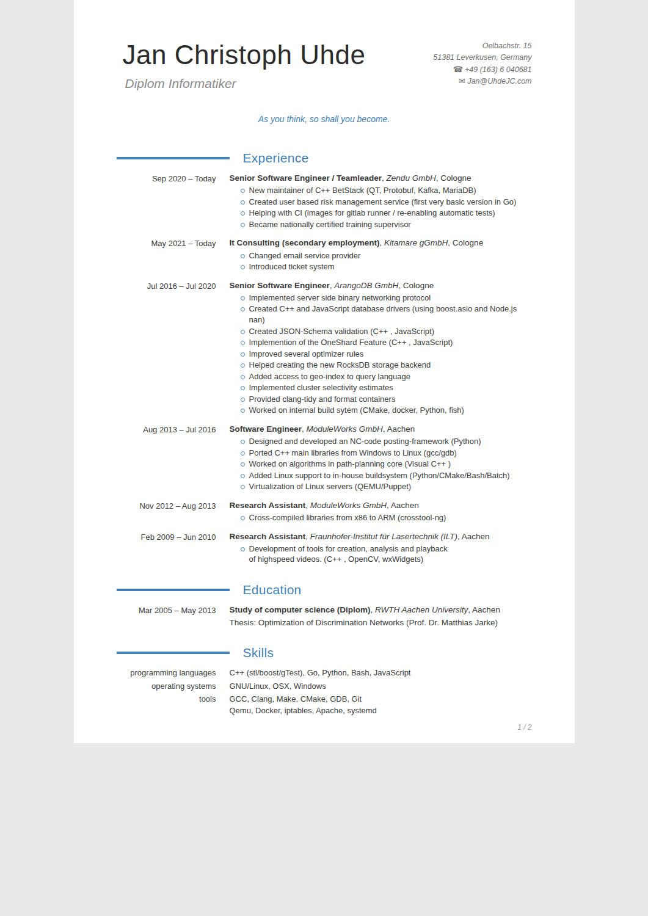Jan Christoph Uhde
Diplom Informatiker
Oelbachstr. 15
51381 Leverkusen, Germany
☎ +49 (163) 6 040681
✉ Jan@UhdeJC.com
As you think, so shall you become.
Experience
Sep 2020 – Today
Senior Software Engineer / Teamleader, Zendu GmbH, Cologne
New maintainer of C++ BetStack (QT, Protobuf, Kafka, MariaDB)
Created user based risk management service (first very basic version in Go)
Helping with CI (images for gitlab runner / re-enabling automatic tests)
Became nationally certified training supervisor
May 2021 – Today
It Consulting (secondary employment), Kitamare gGmbH, Cologne
Changed email service provider
Introduced ticket system
Jul 2016 – Jul 2020
Senior Software Engineer, ArangoDB GmbH, Cologne
Implemented server side binary networking protocol
Created C++ and JavaScript database drivers (using boost.asio and Node.js nan)
Created JSON-Schema validation (C++ , JavaScript)
Implemention of the OneShard Feature (C++ , JavaScript)
Improved several optimizer rules
Helped creating the new RocksDB storage backend
Added access to geo-index to query language
Implemented cluster selectivity estimates
Provided clang-tidy and format containers
Worked on internal build sytem (CMake, docker, Python, fish)
Aug 2013 – Jul 2016
Software Engineer, ModuleWorks GmbH, Aachen
Designed and developed an NC-code posting-framework (Python)
Ported C++ main libraries from Windows to Linux (gcc/gdb)
Worked on algorithms in path-planning core (Visual C++ )
Added Linux support to in-house buildsystem (Python/CMake/Bash/Batch)
Virtualization of Linux servers (QEMU/Puppet)
Nov 2012 – Aug 2013
Research Assistant, ModuleWorks GmbH, Aachen
Cross-compiled libraries from x86 to ARM (crosstool-ng)
Feb 2009 – Jun 2010
Research Assistant, Fraunhofer-Institut für Lasertechnik (ILT), Aachen
Development of tools for creation, analysis and playback
of highspeed videos. (C++ , OpenCV, wxWidgets)
Education
Mar 2005 – May 2013
Study of computer science (Diplom), RWTH Aachen University, Aachen
Thesis: Optimization of Discrimination Networks (Prof. Dr. Matthias Jarke)
Skills
programming languages
C++ (stl/boost/gTest), Go, Python, Bash, JavaScript
operating systems
GNU/Linux, OSX, Windows
tools
GCC, Clang, Make, CMake, GDB, Git
Qemu, Docker, iptables, Apache, systemd
1 / 2